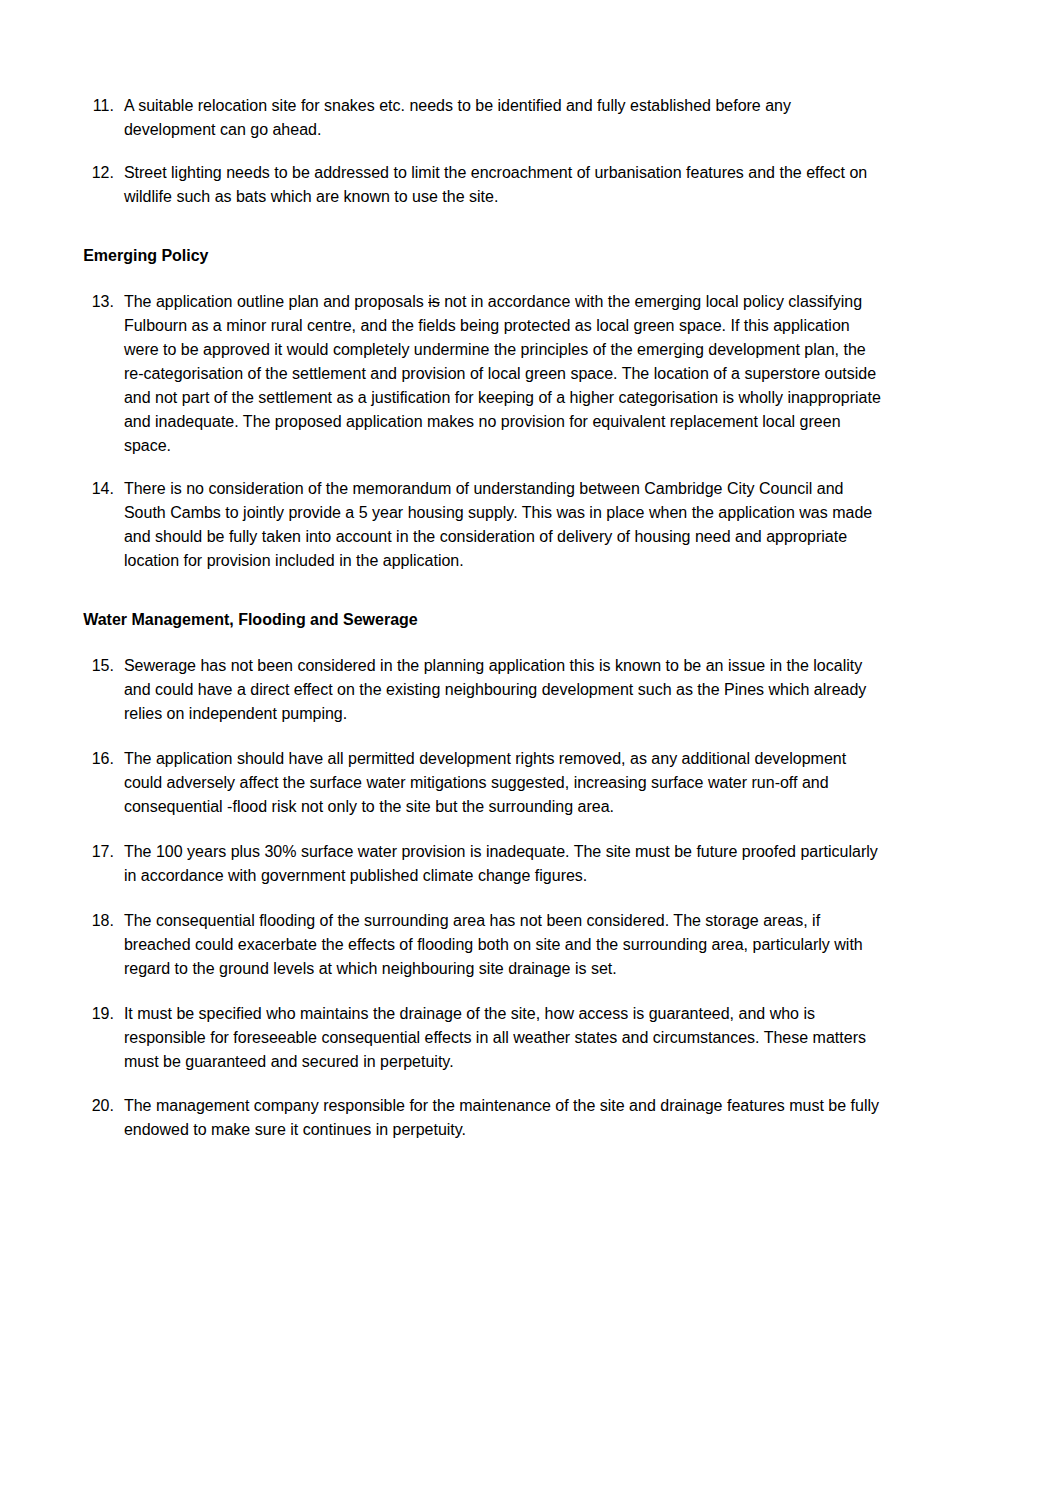A suitable relocation site for snakes etc. needs to be identified and fully established before any development can go ahead.
Street lighting needs to be addressed to limit the encroachment of urbanisation features and the effect on wildlife such as bats which are known to use the site.
Emerging Policy
The application outline plan and proposals is not in accordance with the emerging local policy classifying Fulbourn as a minor rural centre, and the fields being protected as local green space. If this application were to be approved it would completely undermine the principles of the emerging development plan, the re-categorisation of the settlement and provision of local green space. The location of a superstore outside and not part of the settlement as a justification for keeping of a higher categorisation is wholly inappropriate and inadequate. The proposed application makes no provision for equivalent replacement local green space.
There is no consideration of the memorandum of understanding between Cambridge City Council and South Cambs to jointly provide a 5 year housing supply. This was in place when the application was made and should be fully taken into account in the consideration of delivery of housing need and appropriate location for provision included in the application.
Water Management, Flooding and Sewerage
Sewerage has not been considered in the planning application this is known to be an issue in the locality and could have a direct effect on the existing neighbouring development such as the Pines which already relies on independent pumping.
The application should have all permitted development rights removed, as any additional development could adversely affect the surface water mitigations suggested, increasing surface water run-off and consequential -flood risk not only to the site but the surrounding area.
The 100 years plus 30% surface water provision is inadequate. The site must be future proofed particularly in accordance with government published climate change figures.
The consequential flooding of the surrounding area has not been considered. The storage areas, if breached could exacerbate the effects of flooding both on site and the surrounding area, particularly with regard to the ground levels at which neighbouring site drainage is set.
It must be specified who maintains the drainage of the site, how access is guaranteed, and who is responsible for foreseeable consequential effects in all weather states and circumstances. These matters must be guaranteed and secured in perpetuity.
The management company responsible for the maintenance of the site and drainage features must be fully endowed to make sure it continues in perpetuity.